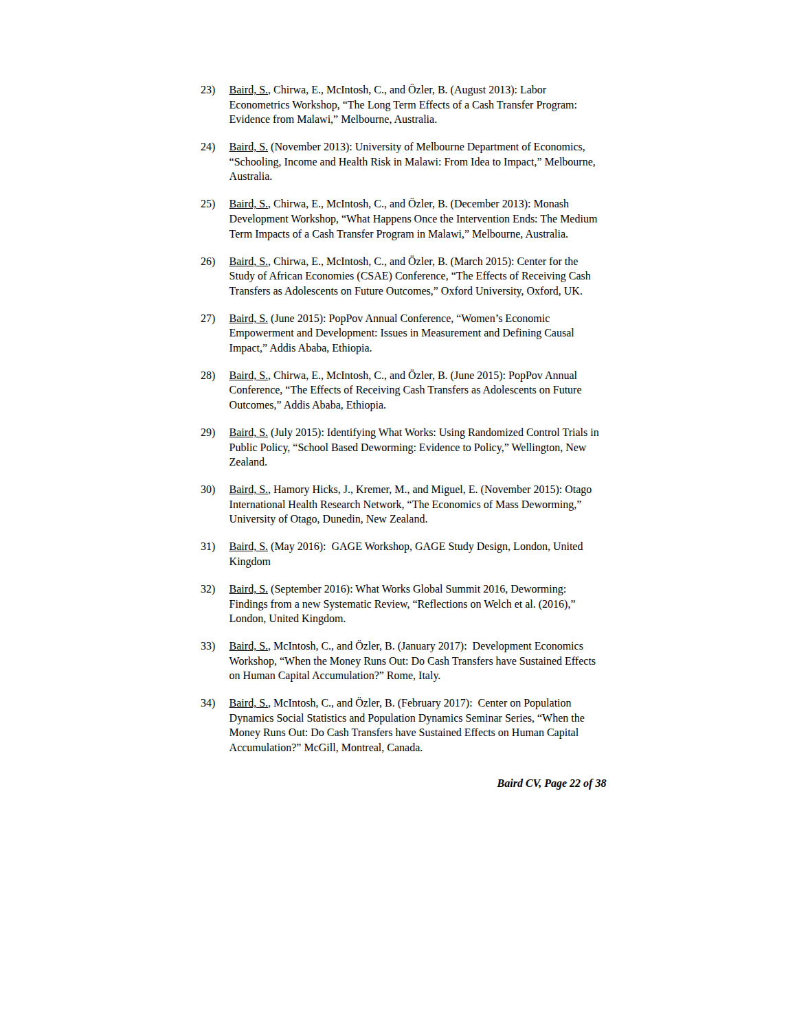23) Baird, S., Chirwa, E., McIntosh, C., and Özler, B. (August 2013): Labor Econometrics Workshop, “The Long Term Effects of a Cash Transfer Program: Evidence from Malawi,” Melbourne, Australia.
24) Baird, S. (November 2013): University of Melbourne Department of Economics, “Schooling, Income and Health Risk in Malawi: From Idea to Impact,” Melbourne, Australia.
25) Baird, S., Chirwa, E., McIntosh, C., and Özler, B. (December 2013): Monash Development Workshop, “What Happens Once the Intervention Ends: The Medium Term Impacts of a Cash Transfer Program in Malawi,” Melbourne, Australia.
26) Baird, S., Chirwa, E., McIntosh, C., and Özler, B. (March 2015): Center for the Study of African Economies (CSAE) Conference, “The Effects of Receiving Cash Transfers as Adolescents on Future Outcomes,” Oxford University, Oxford, UK.
27) Baird, S. (June 2015): PopPov Annual Conference, “Women’s Economic Empowerment and Development: Issues in Measurement and Defining Causal Impact,” Addis Ababa, Ethiopia.
28) Baird, S., Chirwa, E., McIntosh, C., and Özler, B. (June 2015): PopPov Annual Conference, “The Effects of Receiving Cash Transfers as Adolescents on Future Outcomes,” Addis Ababa, Ethiopia.
29) Baird, S. (July 2015): Identifying What Works: Using Randomized Control Trials in Public Policy, “School Based Deworming: Evidence to Policy,” Wellington, New Zealand.
30) Baird, S., Hamory Hicks, J., Kremer, M., and Miguel, E. (November 2015): Otago International Health Research Network, “The Economics of Mass Deworming,” University of Otago, Dunedin, New Zealand.
31) Baird, S. (May 2016): GAGE Workshop, GAGE Study Design, London, United Kingdom
32) Baird, S. (September 2016): What Works Global Summit 2016, Deworming: Findings from a new Systematic Review, “Reflections on Welch et al. (2016),” London, United Kingdom.
33) Baird, S., McIntosh, C., and Özler, B. (January 2017): Development Economics Workshop, “When the Money Runs Out: Do Cash Transfers have Sustained Effects on Human Capital Accumulation?” Rome, Italy.
34) Baird, S., McIntosh, C., and Özler, B. (February 2017): Center on Population Dynamics Social Statistics and Population Dynamics Seminar Series, “When the Money Runs Out: Do Cash Transfers have Sustained Effects on Human Capital Accumulation?” McGill, Montreal, Canada.
Baird CV, Page 22 of 38